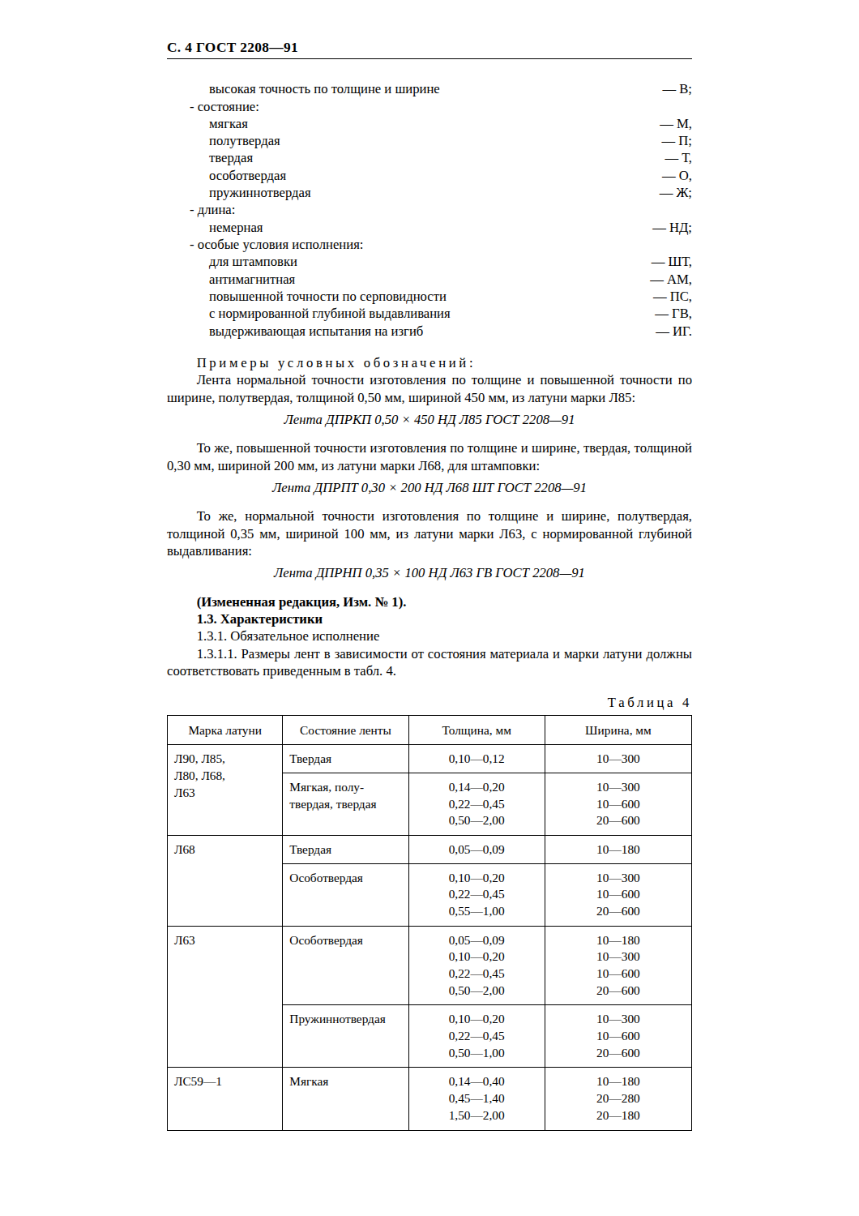С. 4 ГОСТ 2208—91
высокая точность по толщине и ширине— В;
- состояние:
мягкая— М,
полутвердая— П;
твердая— Т,
особотвердая— О,
пружиннотвердая— Ж;
- длина:
немерная— НД;
- особые условия исполнения:
для штамповки— ШТ,
антимагнитная— АМ,
повышенной точности по серповидности— ПС,
с нормированной глубиной выдавливания— ГВ,
выдерживающая испытания на изгиб— ИГ.
Примеры условных обозначений:
Лента нормальной точности изготовления по толщине и повышенной точности по ширине, полутвердая, толщиной 0,50 мм, шириной 450 мм, из латуни марки Л85:
Лента ДПРКП 0,50 × 450 НД Л85 ГОСТ 2208—91
То же, повышенной точности изготовления по толщине и ширине, твердая, толщиной 0,30 мм, шириной 200 мм, из латуни марки Л68, для штамповки:
Лента ДПРПТ 0,30 × 200 НД Л68 ШТ ГОСТ 2208—91
То же, нормальной точности изготовления по толщине и ширине, полутвердая, толщиной 0,35 мм, шириной 100 мм, из латуни марки Л63, с нормированной глубиной выдавливания:
Лента ДПРНП 0,35 × 100 НД Л63 ГВ ГОСТ 2208—91
(Измененная редакция, Изм. № 1).
1.3. Характеристики
1.3.1. Обязательное исполнение
1.3.1.1. Размеры лент в зависимости от состояния материала и марки латуни должны соответствовать приведенным в табл. 4.
Таблица 4
| Марка латуни | Состояние ленты | Толщина, мм | Ширина, мм |
| --- | --- | --- | --- |
| Л90, Л85, Л80, Л68, Л63 | Твердая | 0,10—0,12 | 10—300 |
| Мягкая, полу- твердая, твердая | 0,14—0,20 0,22—0,45 0,50—2,00 | 10—300 10—600 20—600 |
| Л68 | Твердая | 0,05—0,09 | 10—180 |
| Особотвердая | 0,10—0,20 0,22—0,45 0,55—1,00 | 10—300 10—600 20—600 |
| Л63 | Особотвердая | 0,05—0,09 0,10—0,20 0,22—0,45 0,50—2,00 | 10—180 10—300 10—600 20—600 |
| Пружиннотвердая | 0,10—0,20 0,22—0,45 0,50—1,00 | 10—300 10—600 20—600 |
| ЛС59—1 | Мягкая | 0,14—0,40 0,45—1,40 1,50—2,00 | 10—180 20—280 20—180 |